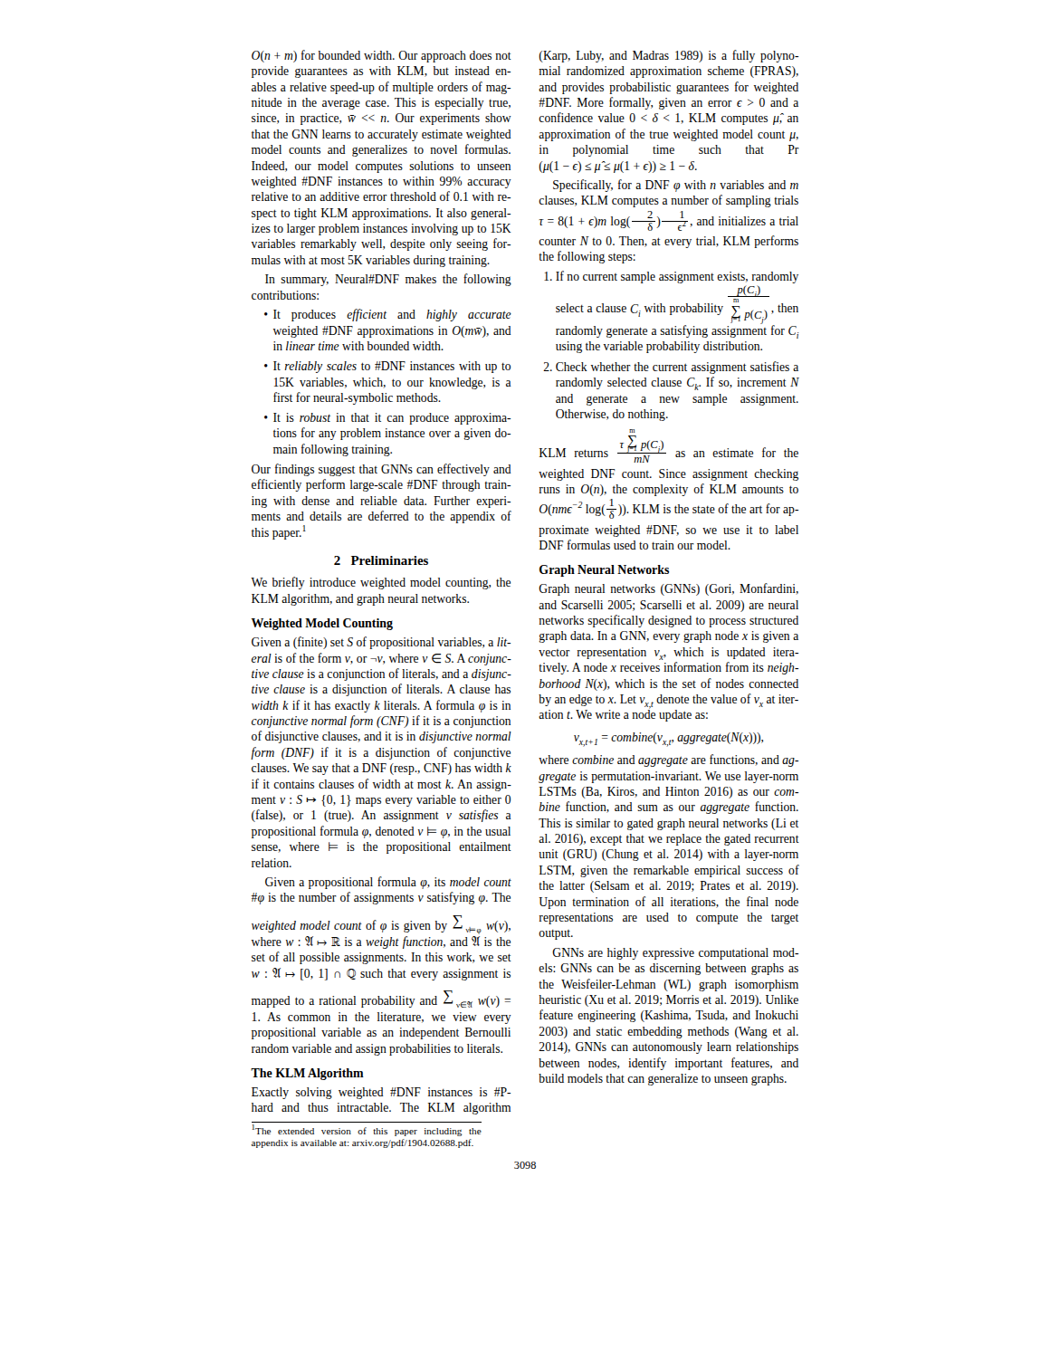O(n + m) for bounded width. Our approach does not provide guarantees as with KLM, but instead enables a relative speed-up of multiple orders of magnitude in the average case. This is especially true, since, in practice, w̄ << n. Our experiments show that the GNN learns to accurately estimate weighted model counts and generalizes to novel formulas. Indeed, our model computes solutions to unseen weighted #DNF instances to within 99% accuracy relative to an additive error threshold of 0.1 with respect to tight KLM approximations. It also generalizes to larger problem instances involving up to 15K variables remarkably well, despite only seeing formulas with at most 5K variables during training.
In summary, Neural#DNF makes the following contributions:
It produces efficient and highly accurate weighted #DNF approximations in O(mw̄), and in linear time with bounded width.
It reliably scales to #DNF instances with up to 15K variables, which, to our knowledge, is a first for neural-symbolic methods.
It is robust in that it can produce approximations for any problem instance over a given domain following training.
Our findings suggest that GNNs can effectively and efficiently perform large-scale #DNF through training with dense and reliable data. Further experiments and details are deferred to the appendix of this paper.1
2 Preliminaries
We briefly introduce weighted model counting, the KLM algorithm, and graph neural networks.
Weighted Model Counting
Given a (finite) set S of propositional variables, a literal is of the form v, or ¬v, where v ∈ S. A conjunctive clause is a conjunction of literals, and a disjunctive clause is a disjunction of literals. A clause has width k if it has exactly k literals. A formula φ is in conjunctive normal form (CNF) if it is a conjunction of disjunctive clauses, and it is in disjunctive normal form (DNF) if it is a disjunction of conjunctive clauses. We say that a DNF (resp., CNF) has width k if it contains clauses of width at most k. An assignment ν : S ↦ {0, 1} maps every variable to either 0 (false), or 1 (true). An assignment ν satisfies a propositional formula φ, denoted ν ⊨ φ, in the usual sense, where ⊨ is the propositional entailment relation.
Given a propositional formula φ, its model count #φ is the number of assignments ν satisfying φ. The weighted model count of φ is given by ∑ν⊨φ w(ν), where w : 𝔄 ↦ ℝ is a weight function, and 𝔄 is the set of all possible assignments. In this work, we set w : 𝔄 ↦ [0, 1] ∩ ℚ such that every assignment is mapped to a rational probability and ∑ν∈𝔄 w(ν) = 1. As common in the literature, we view every propositional variable as an independent Bernoulli random variable and assign probabilities to literals.
The KLM Algorithm
Exactly solving weighted #DNF instances is #P-hard and thus intractable. The KLM algorithm (Karp, Luby, and Madras 1989) is a fully polynomial randomized approximation scheme (FPRAS), and provides probabilistic guarantees for weighted #DNF. More formally, given an error ϵ > 0 and a confidence value 0 < δ < 1, KLM computes μ̂, an approximation of the true weighted model count μ, in polynomial time such that Pr (μ(1 − ϵ) ≤ μ̂ ≤ μ(1 + ϵ)) ≥ 1 − δ.
Specifically, for a DNF φ with n variables and m clauses, KLM computes a number of sampling trials τ = 8(1 + ϵ)m log(2 δ)1 ϵ2, and initializes a trial counter N to 0. Then, at every trial, KLM performs the following steps:
If no current sample assignment exists, randomly select a clause Ci with probability p(Ci) m∑j=1 p(Cj), then randomly generate a satisfying assignment for Ci using the variable probability distribution.
Check whether the current assignment satisfies a randomly selected clause Ck. If so, increment N and generate a new sample assignment. Otherwise, do nothing.
KLM returns τ m∑j=1 p(Cj) mN as an estimate for the weighted DNF count. Since assignment checking runs in O(n), the complexity of KLM amounts to O(nmϵ−2 log(1 δ)). KLM is the state of the art for approximate weighted #DNF, so we use it to label DNF formulas used to train our model.
Graph Neural Networks
Graph neural networks (GNNs) (Gori, Monfardini, and Scarselli 2005; Scarselli et al. 2009) are neural networks specifically designed to process structured graph data. In a GNN, every graph node x is given a vector representation vx, which is updated iteratively. A node x receives information from its neighborhood N(x), which is the set of nodes connected by an edge to x. Let vx,t denote the value of vx at iteration t. We write a node update as:
vx,t+1 = combine(vx,t, aggregate(N(x))),
where combine and aggregate are functions, and aggregate is permutation-invariant. We use layer-norm LSTMs (Ba, Kiros, and Hinton 2016) as our combine function, and sum as our aggregate function. This is similar to gated graph neural networks (Li et al. 2016), except that we replace the gated recurrent unit (GRU) (Chung et al. 2014) with a layer-norm LSTM, given the remarkable empirical success of the latter (Selsam et al. 2019; Prates et al. 2019). Upon termination of all iterations, the final node representations are used to compute the target output.
GNNs are highly expressive computational models: GNNs can be as discerning between graphs as the Weisfeiler-Lehman (WL) graph isomorphism heuristic (Xu et al. 2019; Morris et al. 2019). Unlike feature engineering (Kashima, Tsuda, and Inokuchi 2003) and static embedding methods (Wang et al. 2014), GNNs can autonomously learn relationships between nodes, identify important features, and build models that can generalize to unseen graphs.
1The extended version of this paper including the appendix is available at: arxiv.org/pdf/1904.02688.pdf.
3098